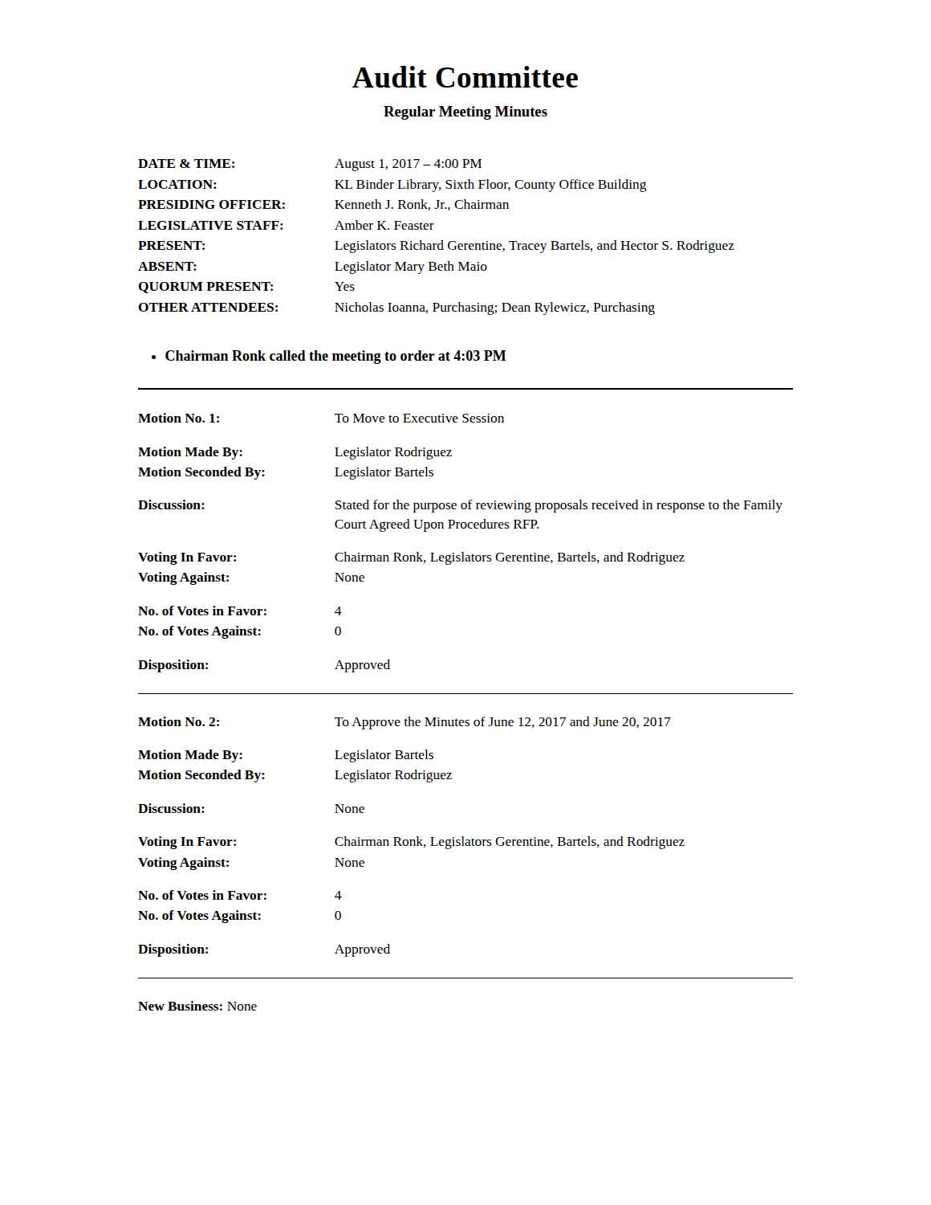Audit Committee
Regular Meeting Minutes
| DATE & TIME: | August 1, 2017 – 4:00 PM |
| LOCATION: | KL Binder Library, Sixth Floor, County Office Building |
| PRESIDING OFFICER: | Kenneth J. Ronk, Jr., Chairman |
| LEGISLATIVE STAFF: | Amber K. Feaster |
| PRESENT: | Legislators Richard Gerentine, Tracey Bartels, and Hector S. Rodriguez |
| ABSENT: | Legislator Mary Beth Maio |
| QUORUM PRESENT: | Yes |
| OTHER ATTENDEES: | Nicholas Ioanna, Purchasing; Dean Rylewicz, Purchasing |
Chairman Ronk called the meeting to order at 4:03 PM
| Motion No. 1: | To Move to Executive Session |
| Motion Made By: | Legislator Rodriguez |
| Motion Seconded By: | Legislator Bartels |
| Discussion: | Stated for the purpose of reviewing proposals received in response to the Family Court Agreed Upon Procedures RFP. |
| Voting In Favor: | Chairman Ronk, Legislators Gerentine, Bartels, and Rodriguez |
| Voting Against: | None |
| No. of Votes in Favor: | 4 |
| No. of Votes Against: | 0 |
| Disposition: | Approved |
| Motion No. 2: | To Approve the Minutes of June 12, 2017 and June 20, 2017 |
| Motion Made By: | Legislator Bartels |
| Motion Seconded By: | Legislator Rodriguez |
| Discussion: | None |
| Voting In Favor: | Chairman Ronk, Legislators Gerentine, Bartels, and Rodriguez |
| Voting Against: | None |
| No. of Votes in Favor: | 4 |
| No. of Votes Against: | 0 |
| Disposition: | Approved |
New Business: None